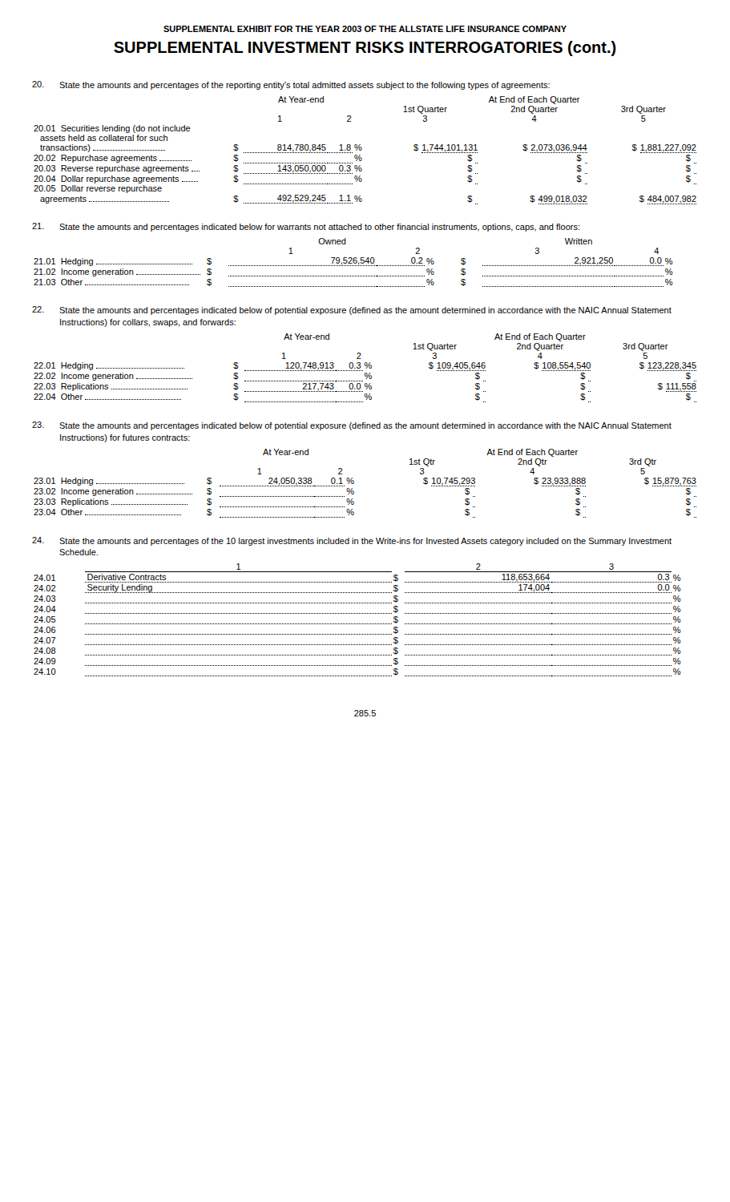SUPPLEMENTAL EXHIBIT FOR THE YEAR 2003 OF THE ALLSTATE LIFE INSURANCE COMPANY
SUPPLEMENTAL INVESTMENT RISKS INTERROGATORIES (cont.)
20.
State the amounts and percentages of the reporting entity’s total admitted assets subject to the following types of agreements:
| | At Year-end | At End of Each Quarter |
| | | | 1st Quarter | 2nd Quarter | 3rd Quarter |
| | 1 | 2 | 3 | 4 | 5 |
| 20.01 Securities lending (do not include | | | | | | | |
| assets held as collateral for such | | | | | | | |
| transactions) | $ | 814,780,845 | 1.8 | % | $ 1,744,101,131 | $ 2,073,036,944 | $ 1,881,227,092 |
| 20.02 Repurchase agreements | $ | | | % | $ | $ | $ |
| 20.03 Reverse repurchase agreements | $ | 143,050,000 | 0.3 | % | $ | $ | $ |
| 20.04 Dollar repurchase agreements | $ | | | % | $ | $ | $ |
| 20.05 Dollar reverse repurchase | | | | | | | |
| agreements | $ | 492,529,245 | 1.1 | % | $ | $ 499,018,032 | $ 484,007,982 |
21.
State the amounts and percentages indicated below for warrants not attached to other financial instruments, options, caps, and floors:
| | Owned | Written |
| | 1 | 2 | 3 | 4 |
| 21.01 Hedging | $ | 79,526,540 | 0.2 | % | $ | 2,921,250 | 0.0 | % |
| 21.02 Income generation | $ | | | % | $ | | | % |
| 21.03 Other | $ | | | % | $ | | | % |
22.
State the amounts and percentages indicated below of potential exposure (defined as the amount determined in accordance with the NAIC Annual Statement Instructions) for collars, swaps, and forwards:
| | At Year-end | At End of Each Quarter |
| | | 1st Quarter | 2nd Quarter | 3rd Quarter |
| | 1 | 2 | 3 | 4 | 5 |
| 22.01 Hedging | $ | 120,748,913 | 0.3 | % | $ 109,405,646 | $ 108,554,540 | $ 123,228,345 |
| 22.02 Income generation | $ | | | % | $ | $ | $ |
| 22.03 Replications | $ | 217,743 | 0.0 | % | $ | $ | $ 111,558 |
| 22.04 Other | $ | | | % | $ | $ | $ |
23.
State the amounts and percentages indicated below of potential exposure (defined as the amount determined in accordance with the NAIC Annual Statement Instructions) for futures contracts:
| | At Year-end | At End of Each Quarter |
| | | 1st Qtr | 2nd Qtr | 3rd Qtr |
| | 1 | 2 | 3 | 4 | 5 |
| 23.01 Hedging | $ | 24,050,338 | 0.1 | % | $ 10,745,293 | $ 23,933,888 | $ 15,879,763 |
| 23.02 Income generation | $ | | | % | $ | $ | $ |
| 23.03 Replications | $ | | | % | $ | $ | $ |
| 23.04 Other | $ | | | % | $ | $ | $ |
24.
State the amounts and percentages of the 10 largest investments included in the Write-ins for Invested Assets category included on the Summary Investment Schedule.
| | 1 | | 2 | 3 | |
| 24.01 | Derivative Contracts | $ | 118,653,664 | 0.3 | % |
| 24.02 | Security Lending | $ | 174,004 | 0.0 | % |
| 24.03 | | $ | | | % |
| 24.04 | | $ | | | % |
| 24.05 | | $ | | | % |
| 24.06 | | $ | | | % |
| 24.07 | | $ | | | % |
| 24.08 | | $ | | | % |
| 24.09 | | $ | | | % |
| 24.10 | | $ | | | % |
285.5